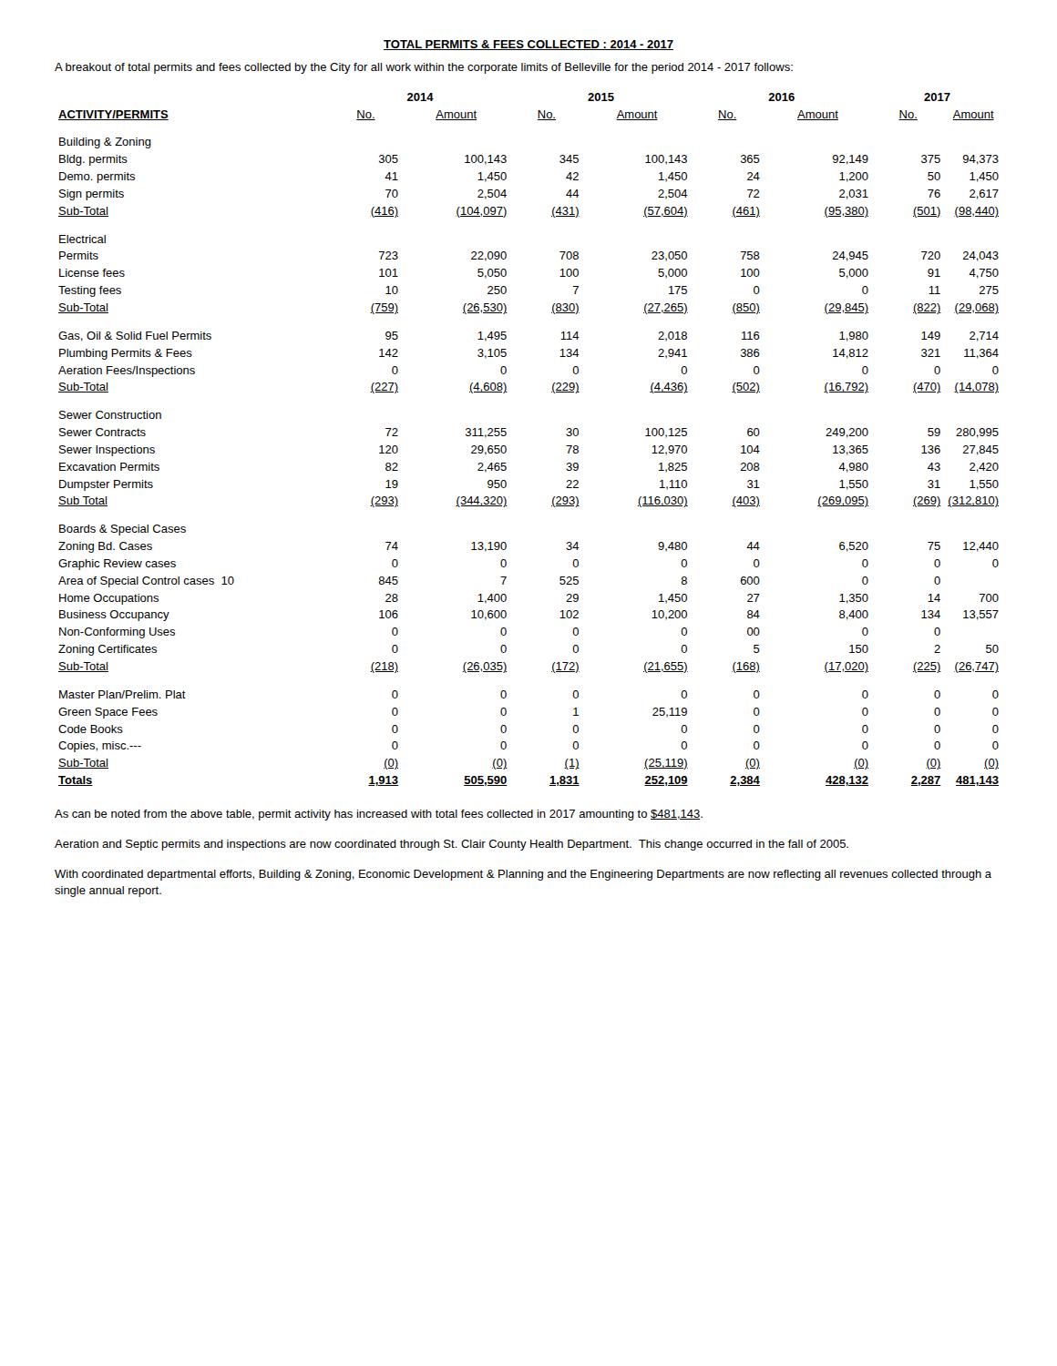TOTAL PERMITS & FEES COLLECTED : 2014 - 2017
A breakout of total permits and fees collected by the City for all work within the corporate limits of Belleville for the period 2014 - 2017 follows:
| | 2014 | 2015 | 2016 | 2017 |
| --- | --- | --- | --- | --- |
| ACTIVITY/PERMITS | No. | Amount | No. | Amount | No. | Amount | No. | Amount |
| Building & Zoning | |
| Bldg. permits | 305 | 100,143 | 345 | 100,143 | 365 | 92,149 | 375 | 94,373 |
| Demo. permits | 41 | 1,450 | 42 | 1,450 | 24 | 1,200 | 50 | 1,450 |
| Sign permits | 70 | 2,504 | 44 | 2,504 | 72 | 2,031 | 76 | 2,617 |
| Sub-Total | (416) | (104,097) | (431) | (57,604) | (461) | (95,380) | (501) | (98,440) |
| Electrical | |
| Permits | 723 | 22,090 | 708 | 23,050 | 758 | 24,945 | 720 | 24,043 |
| License fees | 101 | 5,050 | 100 | 5,000 | 100 | 5,000 | 91 | 4,750 |
| Testing fees | 10 | 250 | 7 | 175 | 0 | 0 | 11 | 275 |
| Sub-Total | (759) | (26,530) | (830) | (27,265) | (850) | (29,845) | (822) | (29,068) |
| Gas, Oil & Solid Fuel Permits | 95 | 1,495 | 114 | 2,018 | 116 | 1,980 | 149 | 2,714 |
| Plumbing Permits & Fees | 142 | 3,105 | 134 | 2,941 | 386 | 14,812 | 321 | 11,364 |
| Aeration Fees/Inspections | 0 | 0 | 0 | 0 | 0 | 0 | 0 | 0 |
| Sub-Total | (227) | (4,608) | (229) | (4,436) | (502) | (16,792) | (470) | (14,078) |
| Sewer Construction | |
| Sewer Contracts | 72 | 311,255 | 30 | 100,125 | 60 | 249,200 | 59 | 280,995 |
| Sewer Inspections | 120 | 29,650 | 78 | 12,970 | 104 | 13,365 | 136 | 27,845 |
| Excavation Permits | 82 | 2,465 | 39 | 1,825 | 208 | 4,980 | 43 | 2,420 |
| Dumpster Permits | 19 | 950 | 22 | 1,110 | 31 | 1,550 | 31 | 1,550 |
| Sub Total | (293) | (344,320) | (293) | (116,030) | (403) | (269,095) | (269) | (312,810) |
| Boards & Special Cases | |
| Zoning Bd. Cases | 74 | 13,190 | 34 | 9,480 | 44 | 6,520 | 75 | 12,440 |
| Graphic Review cases | 0 | 0 | 0 | 0 | 0 | 0 | 0 | 0 |
| Area of Special Control cases 10 | 845 | 7 | 525 | 8 | 600 | 0 | 0 | |
| Home Occupations | 28 | 1,400 | 29 | 1,450 | 27 | 1,350 | 14 | 700 |
| Business Occupancy | 106 | 10,600 | 102 | 10,200 | 84 | 8,400 | 134 | 13,557 |
| Non-Conforming Uses | 0 | 0 | 0 | 0 | 00 | 0 | 0 | |
| Zoning Certificates | 0 | 0 | 0 | 0 | 5 | 150 | 2 | 50 |
| Sub-Total | (218) | (26,035) | (172) | (21,655) | (168) | (17,020) | (225) | (26,747) |
| Master Plan/Prelim. Plat | 0 | 0 | 0 | 0 | 0 | 0 | 0 | 0 |
| Green Space Fees | 0 | 0 | 1 | 25,119 | 0 | 0 | 0 | 0 |
| Code Books | 0 | 0 | 0 | 0 | 0 | 0 | 0 | 0 |
| Copies, misc.--- | 0 | 0 | 0 | 0 | 0 | 0 | 0 | 0 |
| Sub-Total | (0) | (0) | (1) | (25,119) | (0) | (0) | (0) | (0) |
| Totals | 1,913 | 505,590 | 1,831 | 252,109 | 2,384 | 428,132 | 2,287 | 481,143 |
As can be noted from the above table, permit activity has increased with total fees collected in 2017 amounting to $481,143.
Aeration and Septic permits and inspections are now coordinated through St. Clair County Health Department. This change occurred in the fall of 2005.
With coordinated departmental efforts, Building & Zoning, Economic Development & Planning and the Engineering Departments are now reflecting all revenues collected through a single annual report.